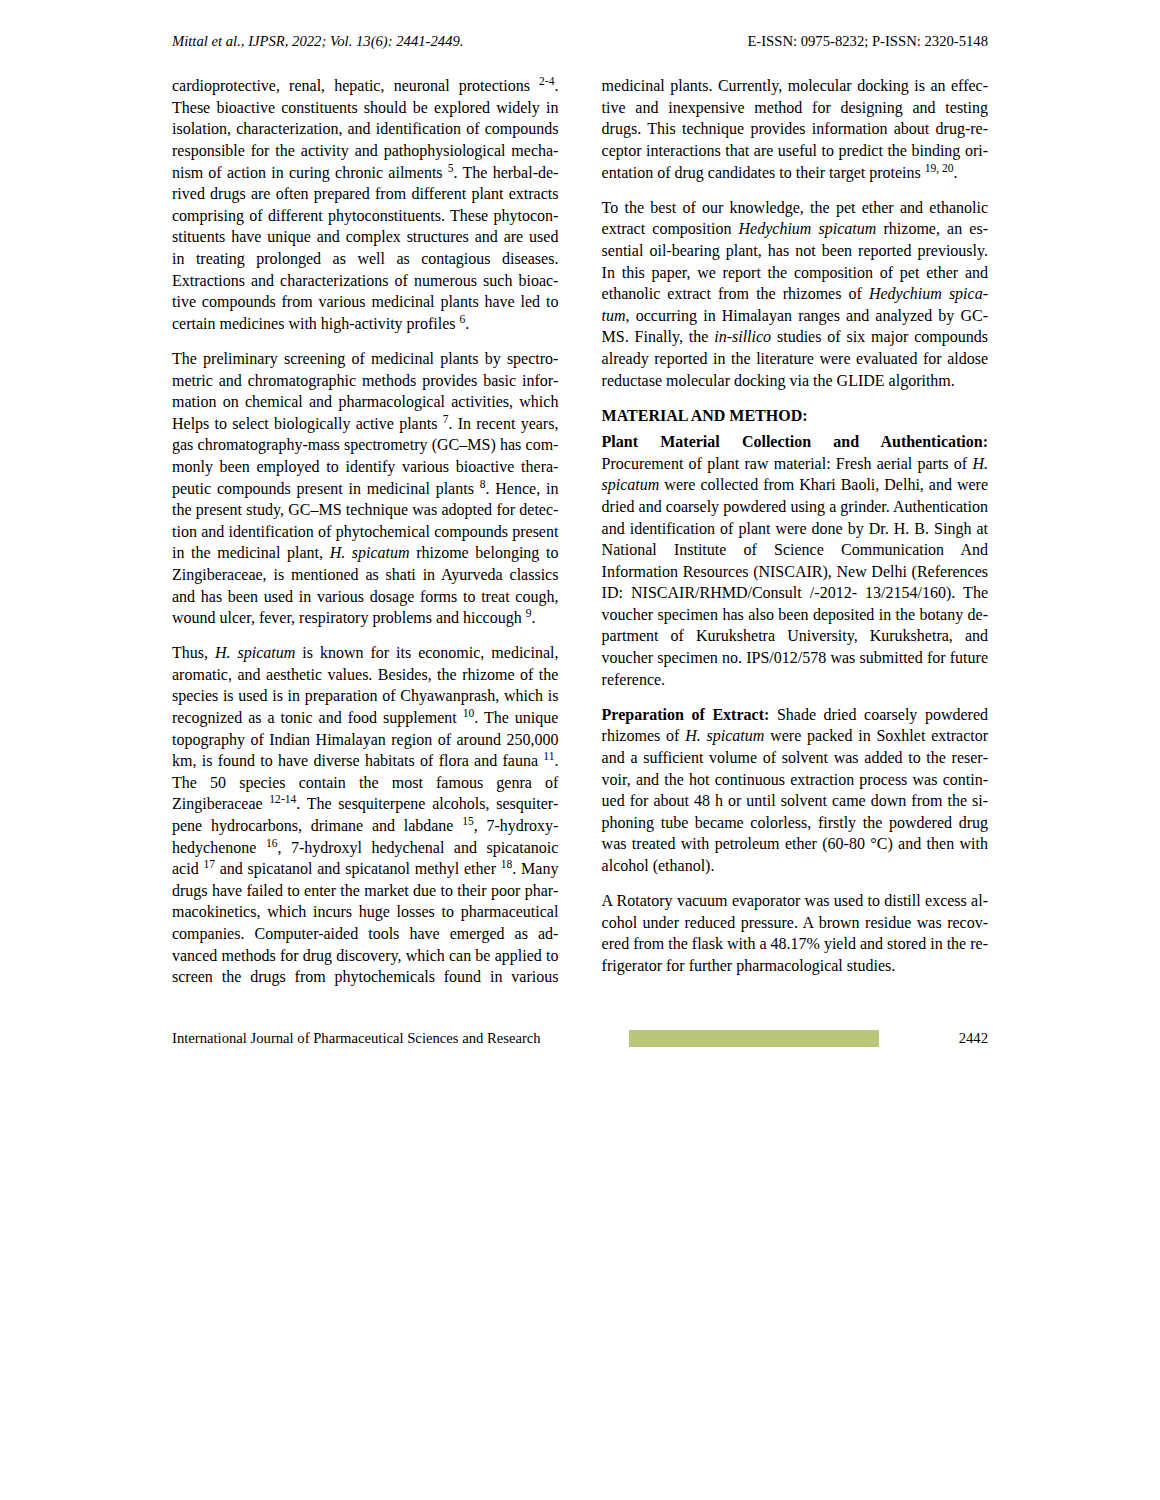Mittal et al., IJPSR, 2022; Vol. 13(6): 2441-2449. E-ISSN: 0975-8232; P-ISSN: 2320-5148
cardioprotective, renal, hepatic, neuronal protections 2-4. These bioactive constituents should be explored widely in isolation, characterization, and identification of compounds responsible for the activity and pathophysiological mechanism of action in curing chronic ailments 5. The herbal-derived drugs are often prepared from different plant extracts comprising of different phytoconstituents. These phytoconstituents have unique and complex structures and are used in treating prolonged as well as contagious diseases. Extractions and characterizations of numerous such bioactive compounds from various medicinal plants have led to certain medicines with high-activity profiles 6.
The preliminary screening of medicinal plants by spectrometric and chromatographic methods provides basic information on chemical and pharmacological activities, which Helps to select biologically active plants 7. In recent years, gas chromatography-mass spectrometry (GC–MS) has commonly been employed to identify various bioactive therapeutic compounds present in medicinal plants 8. Hence, in the present study, GC–MS technique was adopted for detection and identification of phytochemical compounds present in the medicinal plant, H. spicatum rhizome belonging to Zingiberaceae, is mentioned as shati in Ayurveda classics and has been used in various dosage forms to treat cough, wound ulcer, fever, respiratory problems and hiccough 9.
Thus, H. spicatum is known for its economic, medicinal, aromatic, and aesthetic values. Besides, the rhizome of the species is used is in preparation of Chyawanprash, which is recognized as a tonic and food supplement 10. The unique topography of Indian Himalayan region of around 250,000 km, is found to have diverse habitats of flora and fauna 11. The 50 species contain the most famous genra of Zingiberaceae 12-14. The sesquiterpene alcohols, sesquiterpene hydrocarbons, drimane and labdane 15, 7-hydroxyhedychenone 16, 7-hydroxyl hedychenal and spicatanoic acid 17 and spicatanol and spicatanol methyl ether 18. Many drugs have failed to enter the market due to their poor pharmacokinetics, which incurs huge losses to pharmaceutical companies. Computer-aided tools have emerged as advanced methods for drug discovery, which can be applied to screen the drugs from phytochemicals found in various medicinal plants. Currently, molecular docking is an effective and inexpensive method for designing and testing drugs. This technique provides information about drug-receptor interactions that are useful to predict the binding orientation of drug candidates to their target proteins 19, 20.
To the best of our knowledge, the pet ether and ethanolic extract composition Hedychium spicatum rhizome, an essential oil-bearing plant, has not been reported previously. In this paper, we report the composition of pet ether and ethanolic extract from the rhizomes of Hedychium spicatum, occurring in Himalayan ranges and analyzed by GC-MS. Finally, the in-sillico studies of six major compounds already reported in the literature were evaluated for aldose reductase molecular docking via the GLIDE algorithm.
MATERIAL AND METHOD:
Plant Material Collection and Authentication: Procurement of plant raw material: Fresh aerial parts of H. spicatum were collected from Khari Baoli, Delhi, and were dried and coarsely powdered using a grinder. Authentication and identification of plant were done by Dr. H. B. Singh at National Institute of Science Communication And Information Resources (NISCAIR), New Delhi (References ID: NISCAIR/RHMD/Consult /-2012- 13/2154/160). The voucher specimen has also been deposited in the botany department of Kurukshetra University, Kurukshetra, and voucher specimen no. IPS/012/578 was submitted for future reference.
Preparation of Extract: Shade dried coarsely powdered rhizomes of H. spicatum were packed in Soxhlet extractor and a sufficient volume of solvent was added to the reservoir, and the hot continuous extraction process was continued for about 48 h or until solvent came down from the siphoning tube became colorless, firstly the powdered drug was treated with petroleum ether (60-80 °C) and then with alcohol (ethanol).
A Rotatory vacuum evaporator was used to distill excess alcohol under reduced pressure. A brown residue was recovered from the flask with a 48.17% yield and stored in the refrigerator for further pharmacological studies.
International Journal of Pharmaceutical Sciences and Research 2442